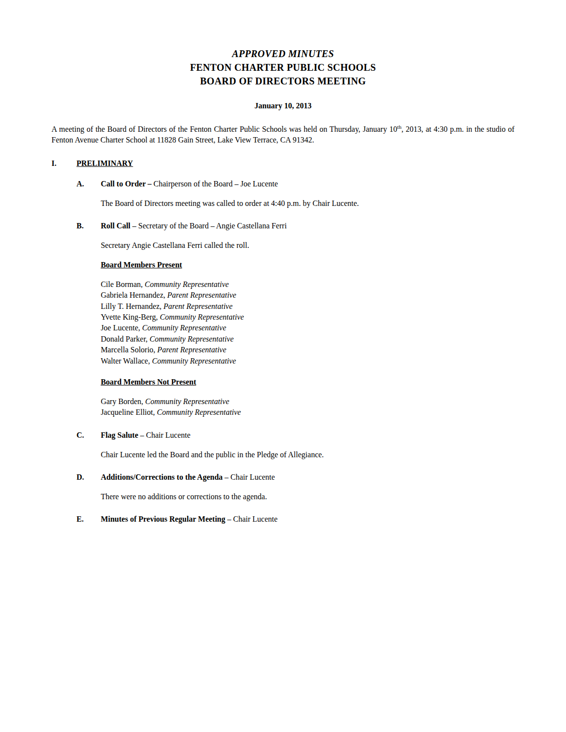APPROVED MINUTES
FENTON CHARTER PUBLIC SCHOOLS
BOARD OF DIRECTORS MEETING
January 10, 2013
A meeting of the Board of Directors of the Fenton Charter Public Schools was held on Thursday, January 10th, 2013, at 4:30 p.m. in the studio of Fenton Avenue Charter School at 11828 Gain Street, Lake View Terrace, CA 91342.
I. PRELIMINARY
A. Call to Order – Chairperson of the Board – Joe Lucente
The Board of Directors meeting was called to order at 4:40 p.m. by Chair Lucente.
B. Roll Call – Secretary of the Board – Angie Castellana Ferri
Secretary Angie Castellana Ferri called the roll.
Board Members Present
Cile Borman, Community Representative
Gabriela Hernandez, Parent Representative
Lilly T. Hernandez, Parent Representative
Yvette King-Berg, Community Representative
Joe Lucente, Community Representative
Donald Parker, Community Representative
Marcella Solorio, Parent Representative
Walter Wallace, Community Representative
Board Members Not Present
Gary Borden, Community Representative
Jacqueline Elliot, Community Representative
C. Flag Salute – Chair Lucente
Chair Lucente led the Board and the public in the Pledge of Allegiance.
D. Additions/Corrections to the Agenda – Chair Lucente
There were no additions or corrections to the agenda.
E. Minutes of Previous Regular Meeting – Chair Lucente